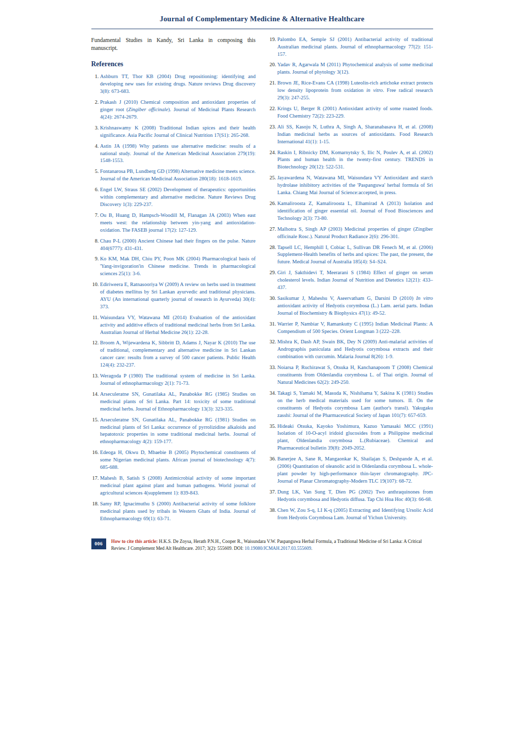Journal of Complementary Medicine & Alternative Healthcare
Fundamental Studies in Kandy, Sri Lanka in composing this manuscript.
References
Ashburn TT, Thor KB (2004) Drug repositioning: identifying and developing new uses for existing drugs. Nature reviews Drug discovery 3(8): 673-683.
Prakash J (2010) Chemical composition and antioxidant properties of ginger root (Zingiber officinale). Journal of Medicinal Plants Research 4(24): 2674-2679.
Krishnaswamy K (2008) Traditional Indian spices and their health significance. Asia Pacific Journal of Clinical Nutrition 17(S1): 265-268.
Astin JA (1998) Why patients use alternative medicine: results of a national study. Journal of the American Medicinal Association 279(19): 1548-1553.
Fontanarosa PB, Lundberg GD (1998) Alternative medicine meets science. Journal of the American Medicinal Association 280(18): 1618-1619.
Engel LW, Straus SE (2002) Development of therapeutics: opportunities within complementary and alternative medicine. Nature Reviews Drug Discovery 1(3): 229-237.
Ou B, Huang D, Hampsch-Woodill M, Flanagan JA (2003) When east meets west: the relationship between yin-yang and antioxidation-oxidation. The FASEB journal 17(2): 127-129.
Chau P-L (2000) Ancient Chinese had their fingers on the pulse. Nature 404(6777): 431-431.
Ko KM, Mak DH, Chiu PY, Poon MK (2004) Pharmacological basis of 'Yang-invigoration'in Chinese medicine. Trends in pharmacological sciences 25(1): 3-6.
Ediriweera E, Ratnasooriya W (2009) A review on herbs used in treatment of diabetes mellitus by Sri Lankan ayurvedic and traditional physicians. AYU (An international quarterly journal of research in Ayurveda) 30(4): 373.
Waisundara VY, Watawana MI (2014) Evaluation of the antioxidant activity and additive effects of traditional medicinal herbs from Sri Lanka. Australian Journal of Herbal Medicine 26(1): 22-28.
Broom A, Wijewardena K, Sibbritt D, Adams J, Nayar K (2010) The use of traditional, complementary and alternative medicine in Sri Lankan cancer care: results from a survey of 500 cancer patients. Public Health 124(4): 232-237.
Weragoda P (1980) The traditional system of medicine in Sri Lanka. Journal of ethnopharmacology 2(1): 71-73.
Arseculeratne SN, Gunatilaka AL, Panabokke RG (1985) Studies on medicinal plants of Sri Lanka. Part 14: toxicity of some traditional medicinal herbs. Journal of Ethnopharmacology 13(3): 323-335.
Arseculeratne SN, Gunatilaka AL, Panabokke RG (1981) Studies on medicinal plants of Sri Lanka: occurrence of pyrrolizidine alkaloids and hepatotoxic properties in some traditional medicinal herbs. Journal of ethnopharmacology 4(2): 159-177.
Edeoga H, Okwu D, Mbaebie B (2005) Phytochemical constituents of some Nigerian medicinal plants. African journal of biotechnology 4(7): 685-688.
Mahesh B, Satish S (2008) Antimicrobial activity of some important medicinal plant against plant and human pathogens. World journal of agricultural sciences 4(supplement 1): 839-843.
Samy RP, Ignacimuthu S (2000) Antibacterial activity of some folklore medicinal plants used by tribals in Western Ghats of India. Journal of Ethnopharmacology 69(1): 63-71.
Palombo EA, Semple SJ (2001) Antibacterial activity of traditional Australian medicinal plants. Journal of ethnopharmacology 77(2): 151-157.
Yadav R, Agarwala M (2011) Phytochemical analysis of some medicinal plants. Journal of phytology 3(12).
Brown JE, Rice-Evans CA (1998) Luteolin-rich artichoke extract protects low density lipoprotein from oxidation in vitro. Free radical research 29(3): 247-255.
Krings U, Berger R (2001) Antioxidant activity of some roasted foods. Food Chemistry 72(2): 223-229.
Ali SS, Kasoju N, Luthra A, Singh A, Sharanabasava H, et al. (2008) Indian medicinal herbs as sources of antioxidants. Food Research International 41(1): 1-15.
Raskin I, Ribnicky DM, Komarnytsky S, Ilic N, Poulev A, et al. (2002) Plants and human health in the twenty-first century. TRENDS in Biotechnology 20(12): 522-531.
Jayawardena N, Watawana MI, Waisundara VY Antioxidant and starch hydrolase inhibitory activities of the 'Paspanguwa' herbal formula of Sri Lanka. Chiang Mai Journal of Science:accepted, in press.
Kamaliroosta Z, Kamaliroosta L, Elhamirad A (2013) Isolation and identification of ginger essential oil. Journal of Food Biosciences and Technology 2(3): 73-80.
Malhotra S, Singh AP (2003) Medicinal properties of ginger (Zingiber officinale Rosc.). Natural Product Radiance 2(6): 296-301.
Tapsell LC, Hemphill I, Cobiac L, Sullivan DR Fenech M, et al. (2006) Supplement-Health benefits of herbs and spices: The past, the present, the future. Medical Journal of Australia 185(4): S4–S24.
Giri J, Sakthidevi T, Meerarani S (1984) Effect of ginger on serum cholesterol levels. Indian Journal of Nutrition and Dietetics 12(21): 433–437.
Sasikumar J, Maheshu V, Aseervatham G, Darsini D (2010) In vitro antioxidant activity of Hedyotis corymbosa (L.) Lam. aerial parts. Indian Journal of Biochemistry & Biophysics 47(1): 49-52.
Warrier P, Nambiar V, Ramankutty C (1995) Indian Medicinal Plants: A Compendium of 500 Species. Orient Longman 3 (222–228.
Mishra K, Dash AP, Swain BK, Dey N (2009) Anti-malarial activities of Andrographis paniculata and Hedyotis corymbosa extracts and their combination with curcumin. Malaria Journal 8(26): 1-9.
Noiarsa P, Ruchirawat S, Otsuka H, Kanchanapoom T (2008) Chemical constituents from Oldenlandia corymbosa L. of Thai origin. Journal of Natural Medicines 62(2): 249-250.
Takagi S, Yamaki M, Masuda K, Nishihama Y, Sakina K (1981) Studies on the herb medical materials used for some tumors. II. On the constituents of Hedyotis corymbosa Lam (author's transl). Yakugaku zasshi: Journal of the Pharmaceutical Society of Japan 101(7): 657-659.
Hideaki Otsuka, Kayoko Yoshimura, Kazuo Yamasaki MCC (1991) Isolation of 10-O-acyl iridoid glucosides from a Philippine medicinal plant, Oldenlandia corymbosa L.(Rubiaceae). Chemical and Pharmaceutical bulletin 39(8): 2049-2052.
Banerjee A, Sane R, Mangaonkar K, Shailajan S, Deshpande A, et al. (2006) Quantitation of oleanolic acid in Oldenlandia corymbosa L. whole-plant powder by high-performance thin-layer chromatography. JPC-Journal of Planar Chromatography-Modern TLC 19(107): 68-72.
Dung LK, Van Sung T, Dien PG (2002) Two anthraquinones from Hedyotis corymbosa and Hedyotis diffusa. Tap Chi Hoa Hoc 40(3): 66-68.
Chen W, Zou S-q, LI K-q (2005) Extracting and Identifying Ursolic Acid from Hedyotis Corymbosa Lam. Journal of Yichun University.
006
How to cite this article: H.K.S. De Zoysa, Herath P.N.H., Cooper R., Waisundara V.W. Paspanguwa Herbal Formula, a Traditional Medicine of Sri Lanka: A Critical Review. J Complement Med Alt Healthcare. 2017; 3(2): 555609. DOI: 10.19080/JCMAH.2017.03.555609.